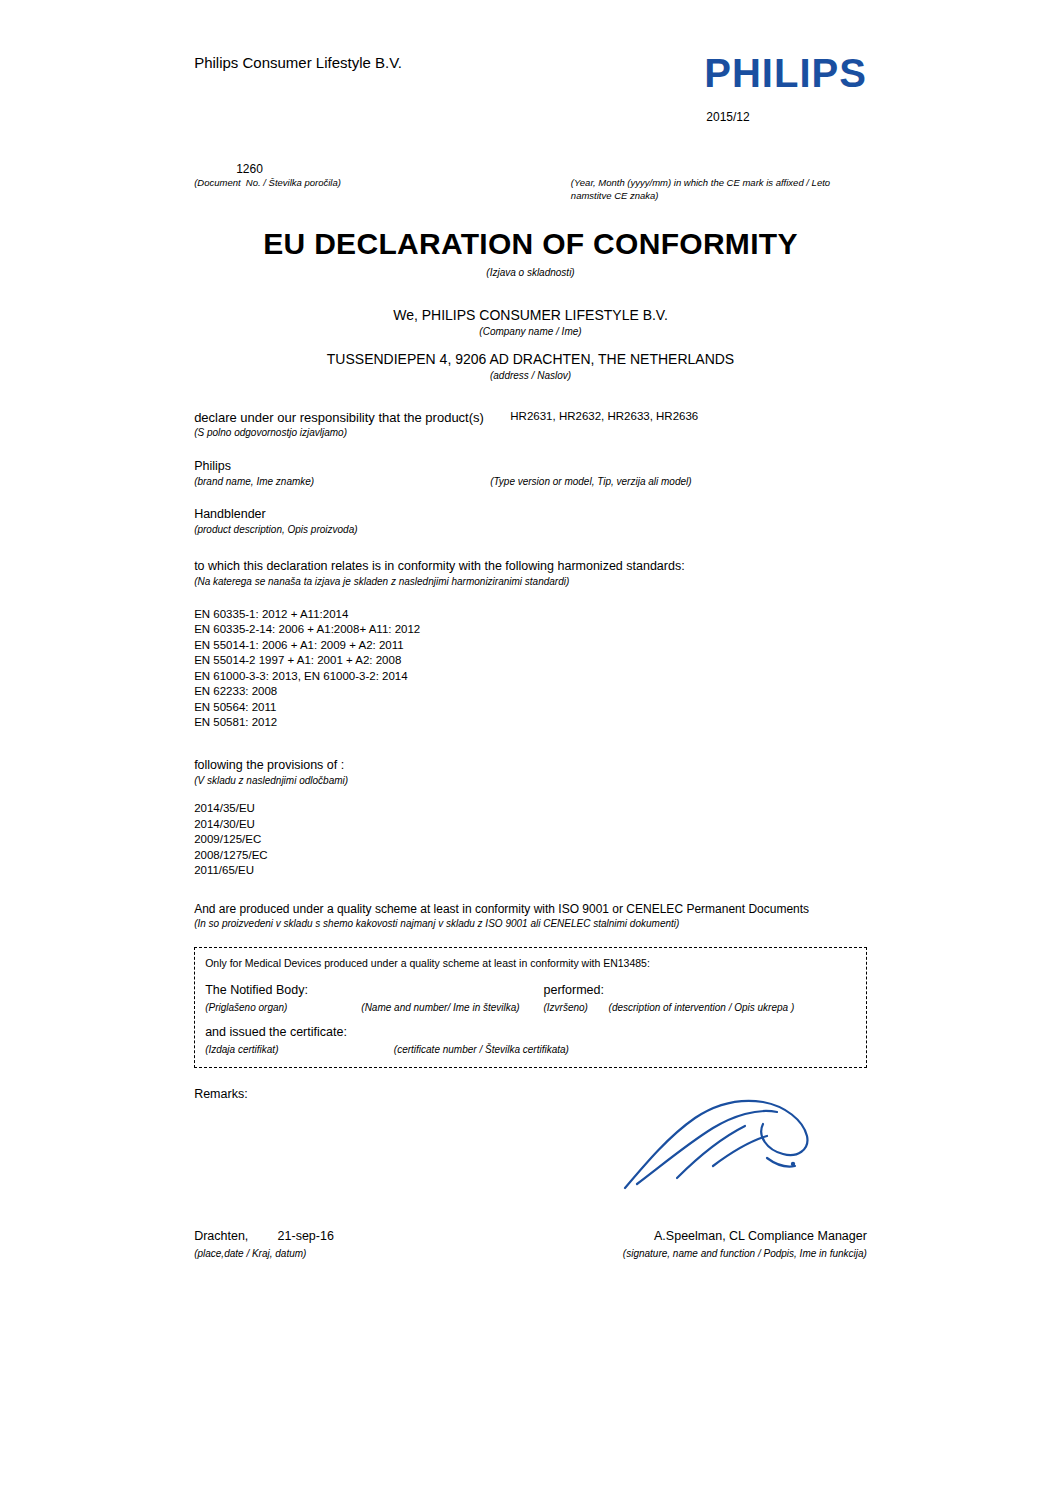Philips Consumer Lifestyle B.V.
PHILIPS
2015/12
1260
(Document No. / Številka poročila)
(Year, Month (yyyy/mm) in which the CE mark is affixed / Leto namstitve CE znaka)
EU DECLARATION OF CONFORMITY
(Izjava o skladnosti)
We, PHILIPS CONSUMER LIFESTYLE B.V.
(Company name / Ime)
TUSSENDIEPEN 4, 9206 AD DRACHTEN, THE NETHERLANDS
(address / Naslov)
declare under our responsibility that the product(s) HR2631, HR2632, HR2633, HR2636
(S polno odgovornostjo izjavljamo)
Philips
(brand name, Ime znamke) (Type version or model, Tip, verzija ali model)
Handblender
(product description, Opis proizvoda)
to which this declaration relates is in conformity with the following harmonized standards:
(Na katerega se nanaša ta izjava je skladen z naslednjimi harmoniziranimi standardi)
EN 60335-1: 2012 + A11:2014
EN 60335-2-14: 2006 + A1:2008+ A11: 2012
EN 55014-1: 2006 + A1: 2009 + A2: 2011
EN 55014-2 1997 + A1: 2001 + A2: 2008
EN 61000-3-3: 2013, EN 61000-3-2: 2014
EN 62233: 2008
EN 50564: 2011
EN 50581: 2012
following the provisions of :
(V skladu z naslednjimi odločbami)
2014/35/EU
2014/30/EU
2009/125/EC
2008/1275/EC
2011/65/EU
And are produced under a quality scheme at least in conformity with ISO 9001 or CENELEC Permanent Documents
(In so proizvedeni v skladu s shemo kakovosti najmanj v skladu z ISO 9001 ali CENELEC stalnimi dokumenti)
Only for Medical Devices produced under a quality scheme at least in conformity with EN13485:
The Notified Body: performed:
(Priglašeno organ) (Name and number/ Ime in številka) (Izvršeno) (description of intervention / Opis ukrepa )
and issued the certificate:
(Izdaja certifikat) (certificate number / Številka certifikata)
Remarks:
Drachten, 21-sep-16
A.Speelman, CL Compliance Manager
(place,date / Kraj, datum) (signature, name and function / Podpis, Ime in funkcija)